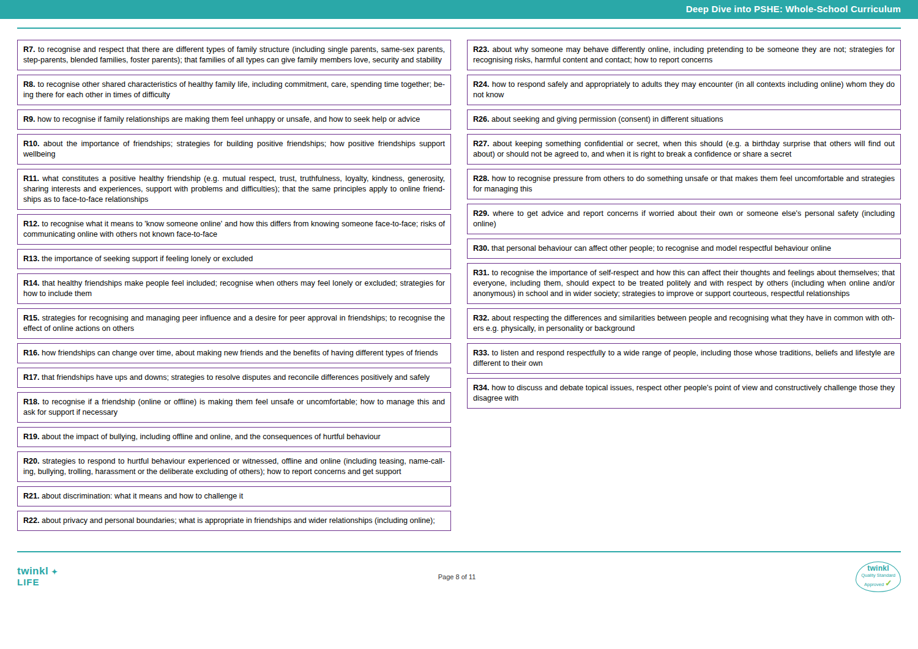Deep Dive into PSHE: Whole-School Curriculum
R7. to recognise and respect that there are different types of family structure (including single parents, same-sex parents, step-parents, blended families, foster parents); that families of all types can give family members love, security and stability
R8. to recognise other shared characteristics of healthy family life, including commitment, care, spending time together; being there for each other in times of difficulty
R9. how to recognise if family relationships are making them feel unhappy or unsafe, and how to seek help or advice
R10. about the importance of friendships; strategies for building positive friendships; how positive friendships support wellbeing
R11. what constitutes a positive healthy friendship (e.g. mutual respect, trust, truthfulness, loyalty, kindness, generosity, sharing interests and experiences, support with problems and difficulties); that the same principles apply to online friendships as to face-to-face relationships
R12. to recognise what it means to 'know someone online' and how this differs from knowing someone face-to-face; risks of communicating online with others not known face-to-face
R13. the importance of seeking support if feeling lonely or excluded
R14. that healthy friendships make people feel included; recognise when others may feel lonely or excluded; strategies for how to include them
R15. strategies for recognising and managing peer influence and a desire for peer approval in friendships; to recognise the effect of online actions on others
R16. how friendships can change over time, about making new friends and the benefits of having different types of friends
R17. that friendships have ups and downs; strategies to resolve disputes and reconcile differences positively and safely
R18. to recognise if a friendship (online or offline) is making them feel unsafe or uncomfortable; how to manage this and ask for support if necessary
R19. about the impact of bullying, including offline and online, and the consequences of hurtful behaviour
R20. strategies to respond to hurtful behaviour experienced or witnessed, offline and online (including teasing, name-calling, bullying, trolling, harassment or the deliberate excluding of others); how to report concerns and get support
R21. about discrimination: what it means and how to challenge it
R22. about privacy and personal boundaries; what is appropriate in friendships and wider relationships (including online);
R23. about why someone may behave differently online, including pretending to be someone they are not; strategies for recognising risks, harmful content and contact; how to report concerns
R24. how to respond safely and appropriately to adults they may encounter (in all contexts including online) whom they do not know
R26. about seeking and giving permission (consent) in different situations
R27. about keeping something confidential or secret, when this should (e.g. a birthday surprise that others will find out about) or should not be agreed to, and when it is right to break a confidence or share a secret
R28. how to recognise pressure from others to do something unsafe or that makes them feel uncomfortable and strategies for managing this
R29. where to get advice and report concerns if worried about their own or someone else's personal safety (including online)
R30. that personal behaviour can affect other people; to recognise and model respectful behaviour online
R31. to recognise the importance of self-respect and how this can affect their thoughts and feelings about themselves; that everyone, including them, should expect to be treated politely and with respect by others (including when online and/or anonymous) in school and in wider society; strategies to improve or support courteous, respectful relationships
R32. about respecting the differences and similarities between people and recognising what they have in common with others e.g. physically, in personality or background
R33. to listen and respond respectfully to a wide range of people, including those whose traditions, beliefs and lifestyle are different to their own
R34. how to discuss and debate topical issues, respect other people's point of view and constructively challenge those they disagree with
twinkl ✦
LIFE
Page 8 of 11
twinkl Quality Standard
Approved ✓